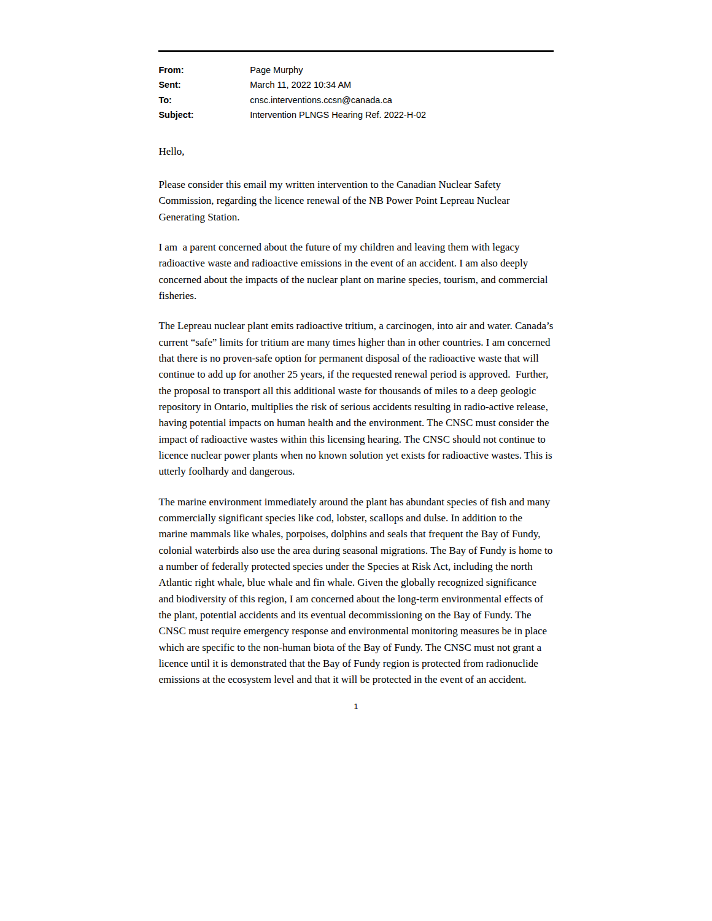| From: | Page Murphy |
| Sent: | March 11, 2022 10:34 AM |
| To: | cnsc.interventions.ccsn@canada.ca |
| Subject: | Intervention PLNGS Hearing Ref. 2022-H-02 |
Hello,
Please consider this email my written intervention to the Canadian Nuclear Safety Commission, regarding the licence renewal of the NB Power Point Lepreau Nuclear Generating Station.
I am a parent concerned about the future of my children and leaving them with legacy radioactive waste and radioactive emissions in the event of an accident. I am also deeply concerned about the impacts of the nuclear plant on marine species, tourism, and commercial fisheries.
The Lepreau nuclear plant emits radioactive tritium, a carcinogen, into air and water. Canada’s current “safe” limits for tritium are many times higher than in other countries. I am concerned that there is no proven-safe option for permanent disposal of the radioactive waste that will continue to add up for another 25 years, if the requested renewal period is approved. Further, the proposal to transport all this additional waste for thousands of miles to a deep geologic repository in Ontario, multiplies the risk of serious accidents resulting in radio-active release, having potential impacts on human health and the environment. The CNSC must consider the impact of radioactive wastes within this licensing hearing. The CNSC should not continue to licence nuclear power plants when no known solution yet exists for radioactive wastes. This is utterly foolhardy and dangerous.
The marine environment immediately around the plant has abundant species of fish and many commercially significant species like cod, lobster, scallops and dulse. In addition to the marine mammals like whales, porpoises, dolphins and seals that frequent the Bay of Fundy, colonial waterbirds also use the area during seasonal migrations. The Bay of Fundy is home to a number of federally protected species under the Species at Risk Act, including the north Atlantic right whale, blue whale and fin whale. Given the globally recognized significance and biodiversity of this region, I am concerned about the long-term environmental effects of the plant, potential accidents and its eventual decommissioning on the Bay of Fundy. The CNSC must require emergency response and environmental monitoring measures be in place which are specific to the non-human biota of the Bay of Fundy. The CNSC must not grant a licence until it is demonstrated that the Bay of Fundy region is protected from radionuclide emissions at the ecosystem level and that it will be protected in the event of an accident.
1